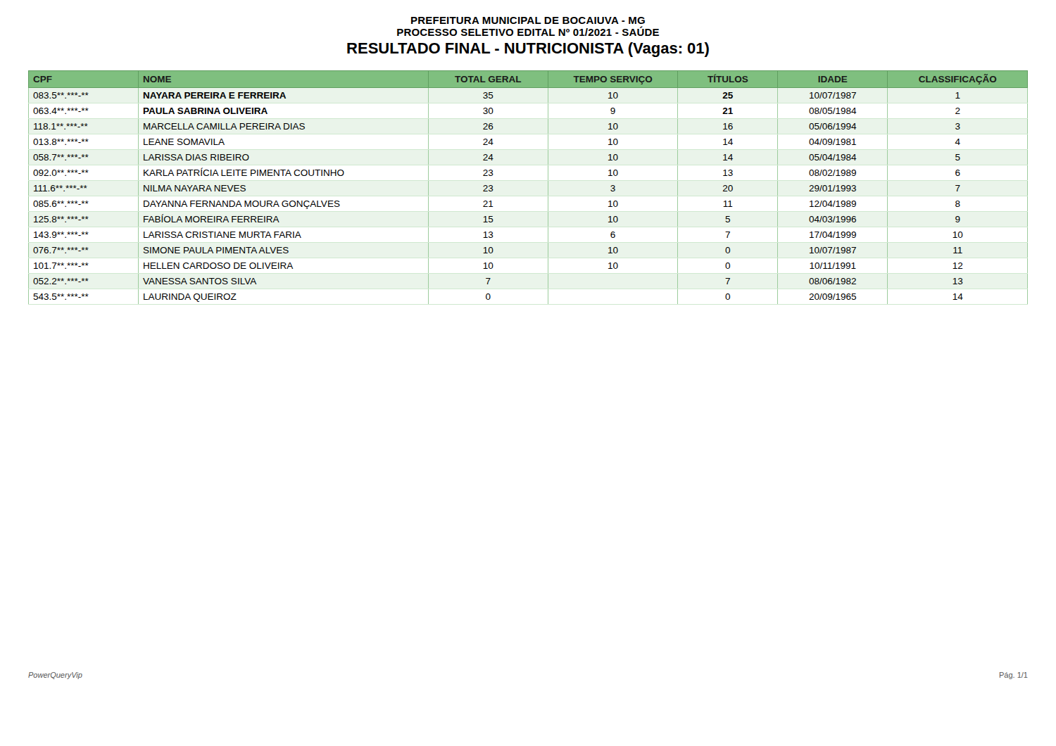PREFEITURA MUNICIPAL DE BOCAIUVA - MG
PROCESSO SELETIVO EDITAL Nº 01/2021 - SAÚDE
RESULTADO FINAL - NUTRICIONISTA (Vagas: 01)
| CPF | NOME | TOTAL GERAL | TEMPO SERVIÇO | TÍTULOS | IDADE | CLASSIFICAÇÃO |
| --- | --- | --- | --- | --- | --- | --- |
| 083.5**.***-** | NAYARA PEREIRA E FERREIRA | 35 | 10 | 25 | 10/07/1987 | 1 |
| 063.4**.***-** | PAULA SABRINA OLIVEIRA | 30 | 9 | 21 | 08/05/1984 | 2 |
| 118.1**.***-** | MARCELLA CAMILLA PEREIRA DIAS | 26 | 10 | 16 | 05/06/1994 | 3 |
| 013.8**.***-** | LEANE SOMAVILA | 24 | 10 | 14 | 04/09/1981 | 4 |
| 058.7**.***-** | LARISSA DIAS RIBEIRO | 24 | 10 | 14 | 05/04/1984 | 5 |
| 092.0**.***-** | KARLA PATRÍCIA LEITE PIMENTA COUTINHO | 23 | 10 | 13 | 08/02/1989 | 6 |
| 111.6**.***-** | NILMA NAYARA NEVES | 23 | 3 | 20 | 29/01/1993 | 7 |
| 085.6**.***-** | DAYANNA FERNANDA MOURA GONÇALVES | 21 | 10 | 11 | 12/04/1989 | 8 |
| 125.8**.***-** | FABÍOLA MOREIRA FERREIRA | 15 | 10 | 5 | 04/03/1996 | 9 |
| 143.9**.***-** | LARISSA CRISTIANE MURTA FARIA | 13 | 6 | 7 | 17/04/1999 | 10 |
| 076.7**.***-** | SIMONE PAULA PIMENTA ALVES | 10 | 10 | 0 | 10/07/1987 | 11 |
| 101.7**.***-** | HELLEN CARDOSO DE OLIVEIRA | 10 | 10 | 0 | 10/11/1991 | 12 |
| 052.2**.***-** | VANESSA SANTOS SILVA | 7 | | 7 | 08/06/1982 | 13 |
| 543.5**.***-** | LAURINDA QUEIROZ | 0 | | 0 | 20/09/1965 | 14 |
PowerQueryVip
Pág. 1/1